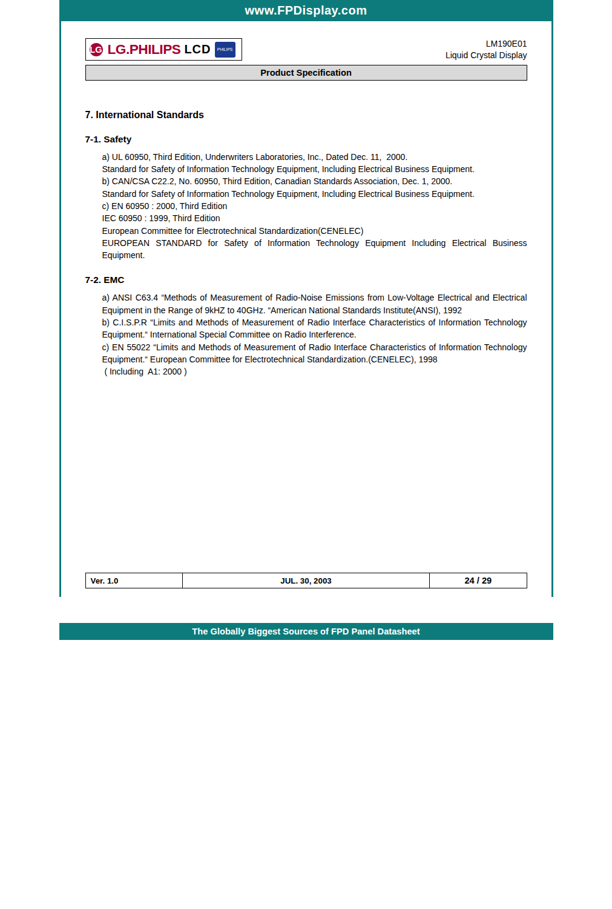www.FPDisplay.com
LG LG.PHILIPS LCD PHILIPS
LM190E01
Liquid Crystal Display
Product Specification
7. International Standards
7-1. Safety
a) UL 60950, Third Edition, Underwriters Laboratories, Inc., Dated Dec. 11, 2000.
Standard for Safety of Information Technology Equipment, Including Electrical Business Equipment.
b) CAN/CSA C22.2, No. 60950, Third Edition, Canadian Standards Association, Dec. 1, 2000.
Standard for Safety of Information Technology Equipment, Including Electrical Business Equipment.
c) EN 60950 : 2000, Third Edition
IEC 60950 : 1999, Third Edition
European Committee for Electrotechnical Standardization(CENELEC)
EUROPEAN STANDARD for Safety of Information Technology Equipment Including Electrical Business Equipment.
7-2. EMC
a) ANSI C63.4 “Methods of Measurement of Radio-Noise Emissions from Low-Voltage Electrical and Electrical Equipment in the Range of 9kHZ to 40GHz. “American National Standards Institute(ANSI), 1992
b) C.I.S.P.R “Limits and Methods of Measurement of Radio Interface Characteristics of Information Technology Equipment.“ International Special Committee on Radio Interference.
c) EN 55022 “Limits and Methods of Measurement of Radio Interface Characteristics of Information Technology Equipment.“ European Committee for Electrotechnical Standardization.(CENELEC), 1998
( Including A1: 2000 )
| Ver. 1.0 | JUL. 30, 2003 | 24 / 29 |
The Globally Biggest Sources of FPD Panel Datasheet